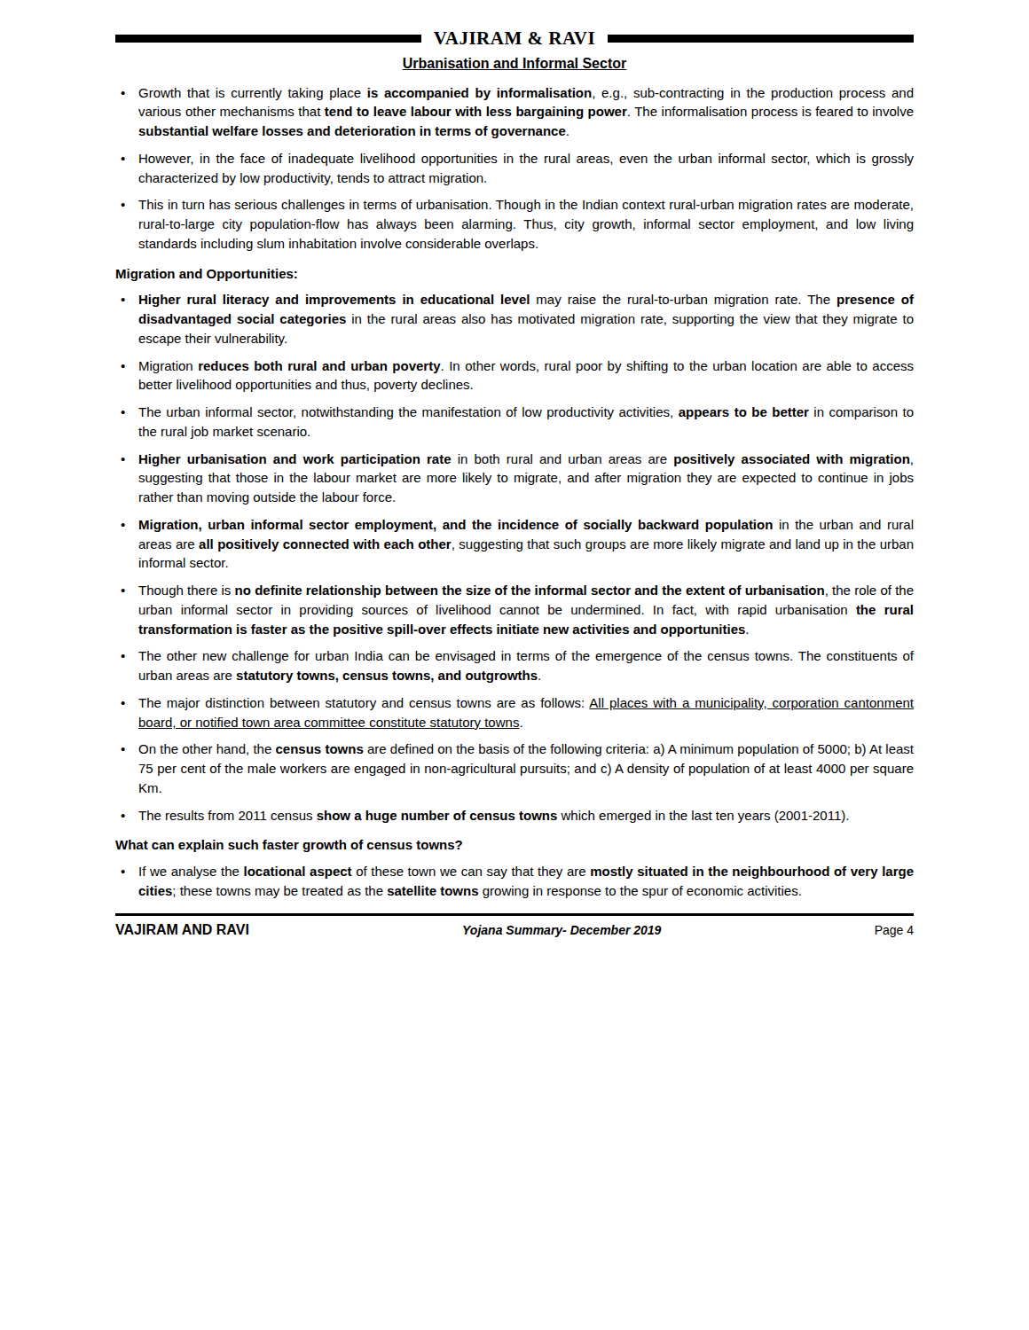VAJIRAM & RAVI
Urbanisation and Informal Sector
Growth that is currently taking place is accompanied by informalisation, e.g., sub-contracting in the production process and various other mechanisms that tend to leave labour with less bargaining power. The informalisation process is feared to involve substantial welfare losses and deterioration in terms of governance.
However, in the face of inadequate livelihood opportunities in the rural areas, even the urban informal sector, which is grossly characterized by low productivity, tends to attract migration.
This in turn has serious challenges in terms of urbanisation. Though in the Indian context rural-urban migration rates are moderate, rural-to-large city population-flow has always been alarming. Thus, city growth, informal sector employment, and low living standards including slum inhabitation involve considerable overlaps.
Migration and Opportunities:
Higher rural literacy and improvements in educational level may raise the rural-to-urban migration rate. The presence of disadvantaged social categories in the rural areas also has motivated migration rate, supporting the view that they migrate to escape their vulnerability.
Migration reduces both rural and urban poverty. In other words, rural poor by shifting to the urban location are able to access better livelihood opportunities and thus, poverty declines.
The urban informal sector, notwithstanding the manifestation of low productivity activities, appears to be better in comparison to the rural job market scenario.
Higher urbanisation and work participation rate in both rural and urban areas are positively associated with migration, suggesting that those in the labour market are more likely to migrate, and after migration they are expected to continue in jobs rather than moving outside the labour force.
Migration, urban informal sector employment, and the incidence of socially backward population in the urban and rural areas are all positively connected with each other, suggesting that such groups are more likely migrate and land up in the urban informal sector.
Though there is no definite relationship between the size of the informal sector and the extent of urbanisation, the role of the urban informal sector in providing sources of livelihood cannot be undermined. In fact, with rapid urbanisation the rural transformation is faster as the positive spill-over effects initiate new activities and opportunities.
The other new challenge for urban India can be envisaged in terms of the emergence of the census towns. The constituents of urban areas are statutory towns, census towns, and outgrowths.
The major distinction between statutory and census towns are as follows: All places with a municipality, corporation cantonment board, or notified town area committee constitute statutory towns.
On the other hand, the census towns are defined on the basis of the following criteria: a) A minimum population of 5000; b) At least 75 per cent of the male workers are engaged in non-agricultural pursuits; and c) A density of population of at least 4000 per square Km.
The results from 2011 census show a huge number of census towns which emerged in the last ten years (2001-2011).
What can explain such faster growth of census towns?
If we analyse the locational aspect of these town we can say that they are mostly situated in the neighbourhood of very large cities; these towns may be treated as the satellite towns growing in response to the spur of economic activities.
VAJIRAM AND RAVI
Yojana Summary- December 2019
Page 4